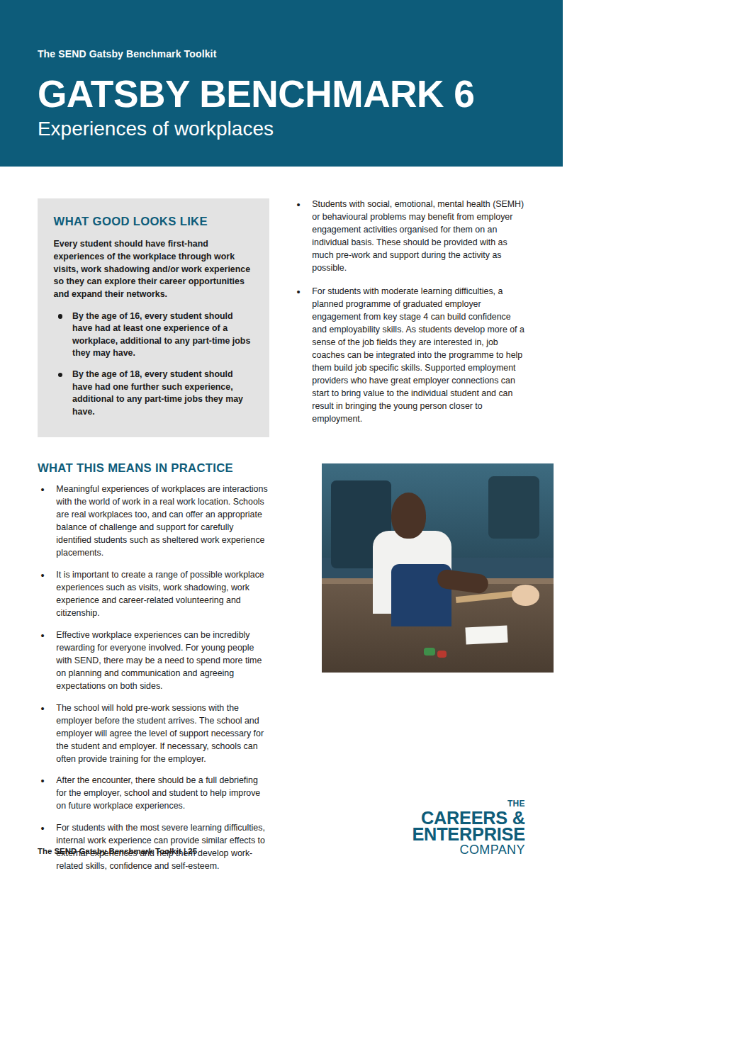The SEND Gatsby Benchmark Toolkit
Gatsby Benchmark 6
Experiences of workplaces
What good looks like
Every student should have first-hand experiences of the workplace through work visits, work shadowing and/or work experience so they can explore their career opportunities and expand their networks.
By the age of 16, every student should have had at least one experience of a workplace, additional to any part-time jobs they may have.
By the age of 18, every student should have had one further such experience, additional to any part-time jobs they may have.
What this means in practice
Meaningful experiences of workplaces are interactions with the world of work in a real work location. Schools are real workplaces too, and can offer an appropriate balance of challenge and support for carefully identified students such as sheltered work experience placements.
It is important to create a range of possible workplace experiences such as visits, work shadowing, work experience and career-related volunteering and citizenship.
Effective workplace experiences can be incredibly rewarding for everyone involved. For young people with SEND, there may be a need to spend more time on planning and communication and agreeing expectations on both sides.
The school will hold pre-work sessions with the employer before the student arrives. The school and employer will agree the level of support necessary for the student and employer. If necessary, schools can often provide training for the employer.
After the encounter, there should be a full debriefing for the employer, school and student to help improve on future workplace experiences.
For students with the most severe learning difficulties, internal work experience can provide similar effects to external experiences and help them develop work-related skills, confidence and self-esteem.
Students with social, emotional, mental health (SEMH) or behavioural problems may benefit from employer engagement activities organised for them on an individual basis. These should be provided with as much pre-work and support during the activity as possible.
For students with moderate learning difficulties, a planned programme of graduated employer engagement from key stage 4 can build confidence and employability skills. As students develop more of a sense of the job fields they are interested in, job coaches can be integrated into the programme to help them build job specific skills. Supported employment providers who have great employer connections can start to bring value to the individual student and can result in bringing the young person closer to employment.
The SEND Gatsby Benchmark Toolkit | 25
THE CAREERS & ENTERPRISE COMPANY